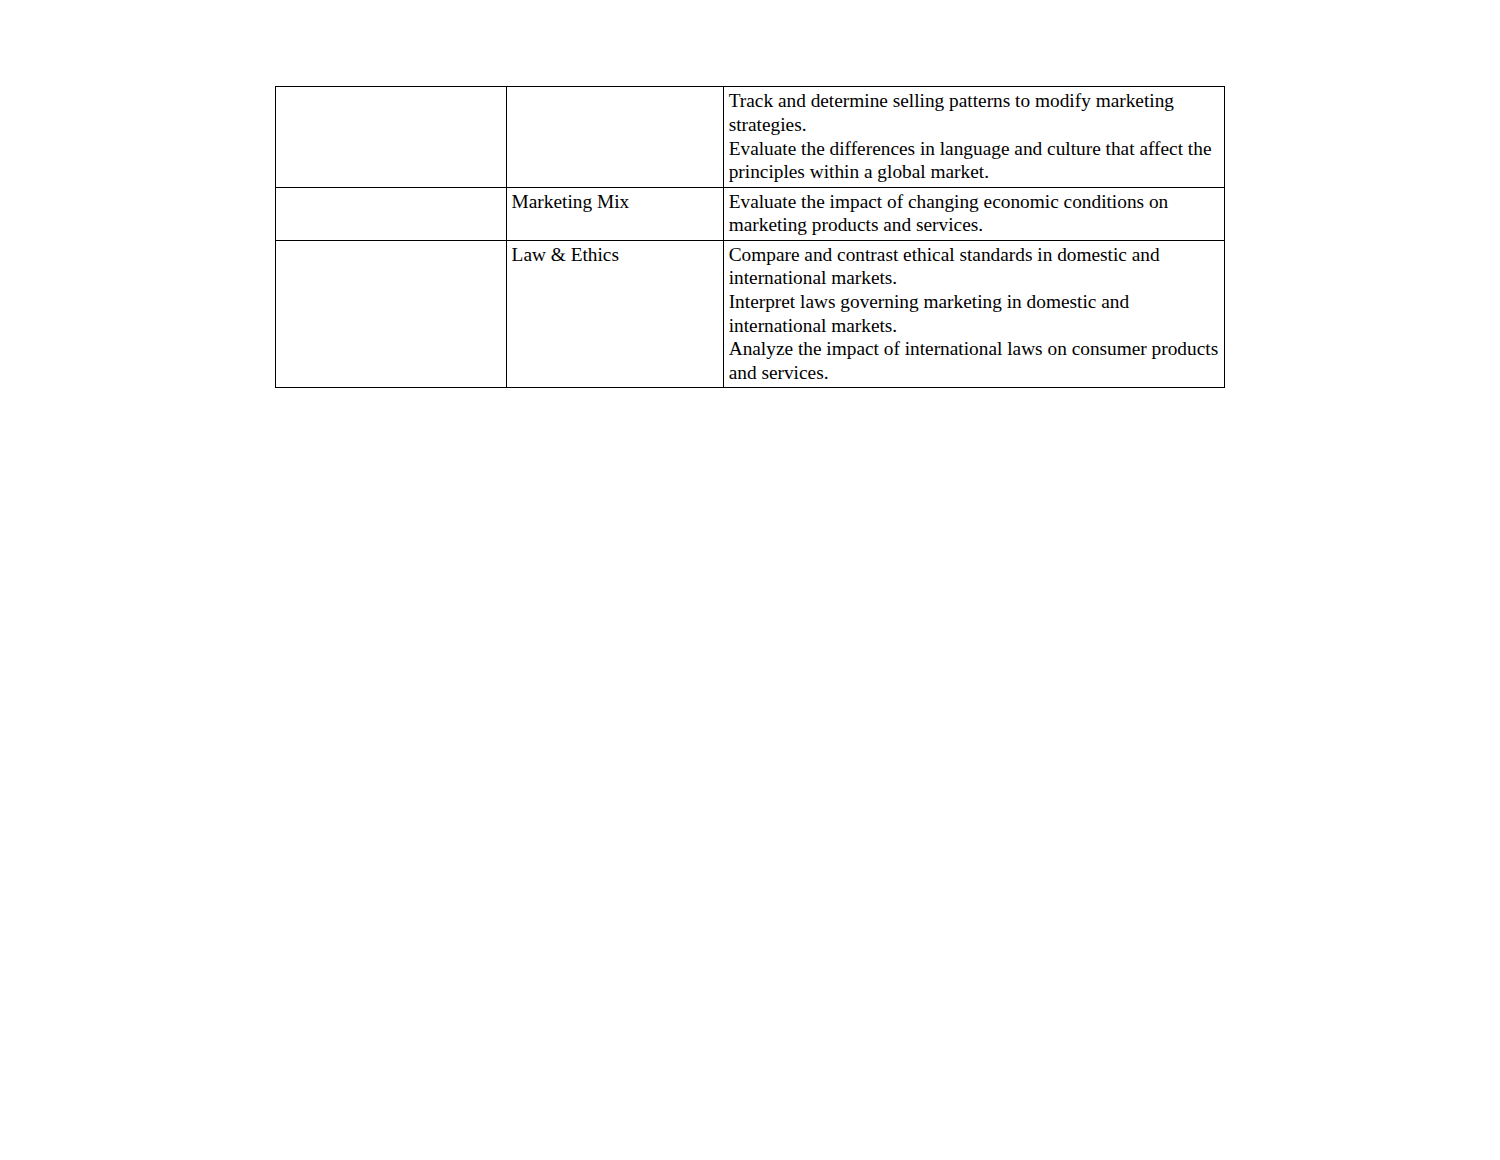| | | Track and determine selling patterns to modify marketing strategies. Evaluate the differences in language and culture that affect the principles within a global market. |
| | Marketing Mix | Evaluate the impact of changing economic conditions on marketing products and services. |
| | Law & Ethics | Compare and contrast ethical standards in domestic and international markets. Interpret laws governing marketing in domestic and international markets. Analyze the impact of international laws on consumer products and services. |